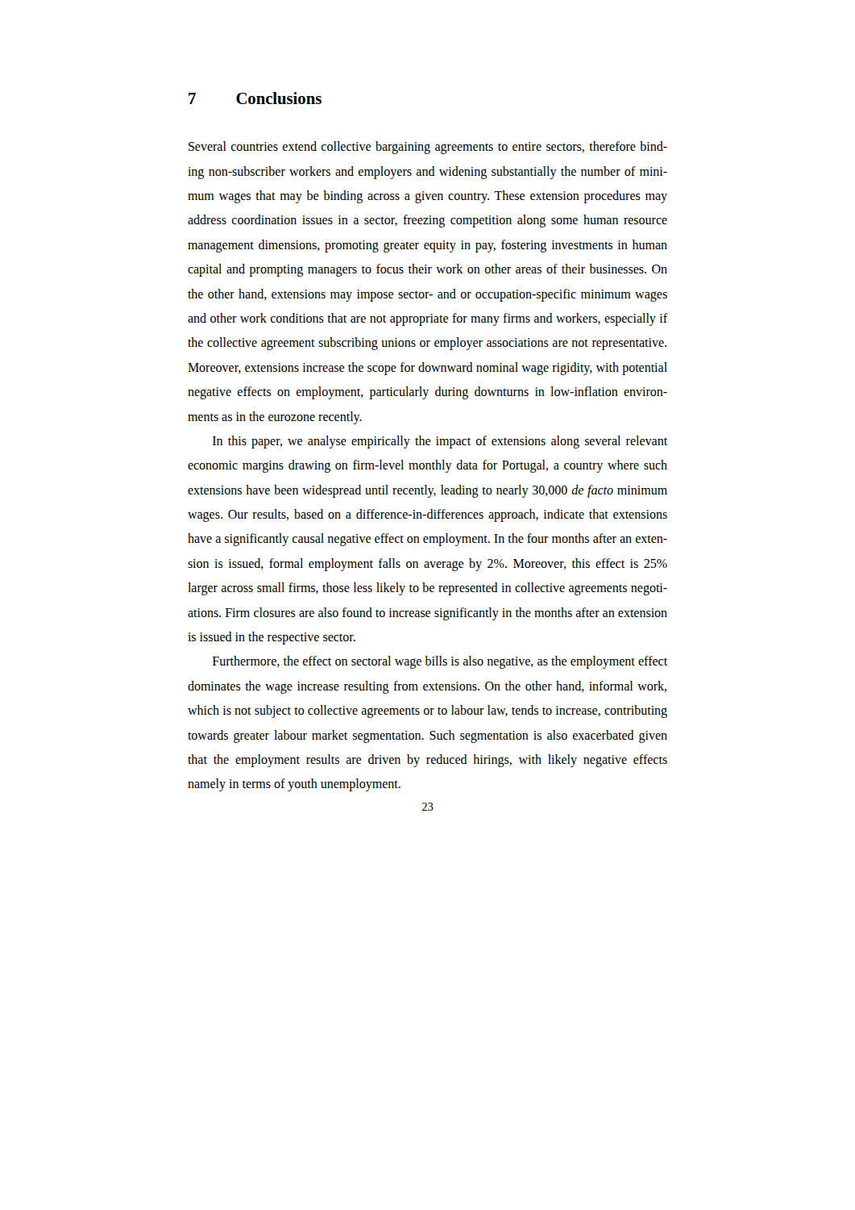7 Conclusions
Several countries extend collective bargaining agreements to entire sectors, therefore binding non-subscriber workers and employers and widening substantially the number of minimum wages that may be binding across a given country. These extension procedures may address coordination issues in a sector, freezing competition along some human resource management dimensions, promoting greater equity in pay, fostering investments in human capital and prompting managers to focus their work on other areas of their businesses. On the other hand, extensions may impose sector- and or occupation-specific minimum wages and other work conditions that are not appropriate for many firms and workers, especially if the collective agreement subscribing unions or employer associations are not representative. Moreover, extensions increase the scope for downward nominal wage rigidity, with potential negative effects on employment, particularly during downturns in low-inflation environments as in the eurozone recently.
In this paper, we analyse empirically the impact of extensions along several relevant economic margins drawing on firm-level monthly data for Portugal, a country where such extensions have been widespread until recently, leading to nearly 30,000 de facto minimum wages. Our results, based on a difference-in-differences approach, indicate that extensions have a significantly causal negative effect on employment. In the four months after an extension is issued, formal employment falls on average by 2%. Moreover, this effect is 25% larger across small firms, those less likely to be represented in collective agreements negotiations. Firm closures are also found to increase significantly in the months after an extension is issued in the respective sector.
Furthermore, the effect on sectoral wage bills is also negative, as the employment effect dominates the wage increase resulting from extensions. On the other hand, informal work, which is not subject to collective agreements or to labour law, tends to increase, contributing towards greater labour market segmentation. Such segmentation is also exacerbated given that the employment results are driven by reduced hirings, with likely negative effects namely in terms of youth unemployment.
23